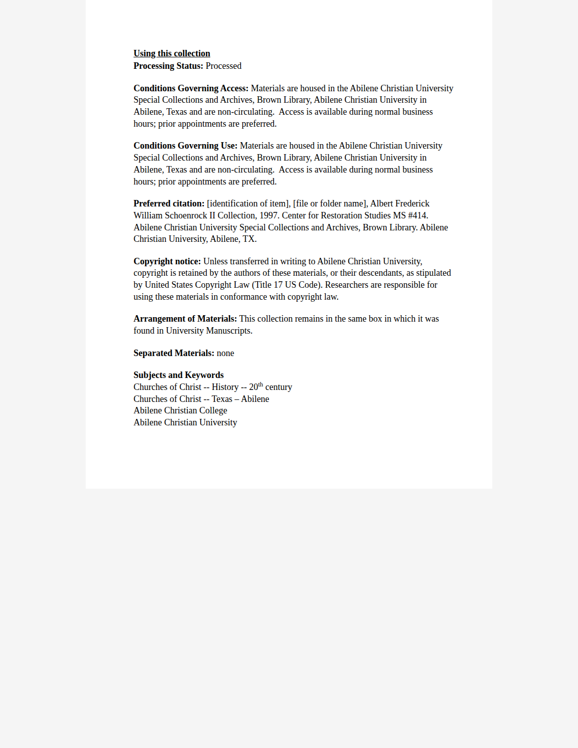Using this collection
Processing Status: Processed
Conditions Governing Access: Materials are housed in the Abilene Christian University Special Collections and Archives, Brown Library, Abilene Christian University in Abilene, Texas and are non-circulating. Access is available during normal business hours; prior appointments are preferred.
Conditions Governing Use: Materials are housed in the Abilene Christian University Special Collections and Archives, Brown Library, Abilene Christian University in Abilene, Texas and are non-circulating. Access is available during normal business hours; prior appointments are preferred.
Preferred citation: [identification of item], [file or folder name], Albert Frederick William Schoenrock II Collection, 1997. Center for Restoration Studies MS #414. Abilene Christian University Special Collections and Archives, Brown Library. Abilene Christian University, Abilene, TX.
Copyright notice: Unless transferred in writing to Abilene Christian University, copyright is retained by the authors of these materials, or their descendants, as stipulated by United States Copyright Law (Title 17 US Code). Researchers are responsible for using these materials in conformance with copyright law.
Arrangement of Materials: This collection remains in the same box in which it was found in University Manuscripts.
Separated Materials: none
Subjects and Keywords
Churches of Christ -- History -- 20th century
Churches of Christ -- Texas – Abilene
Abilene Christian College
Abilene Christian University